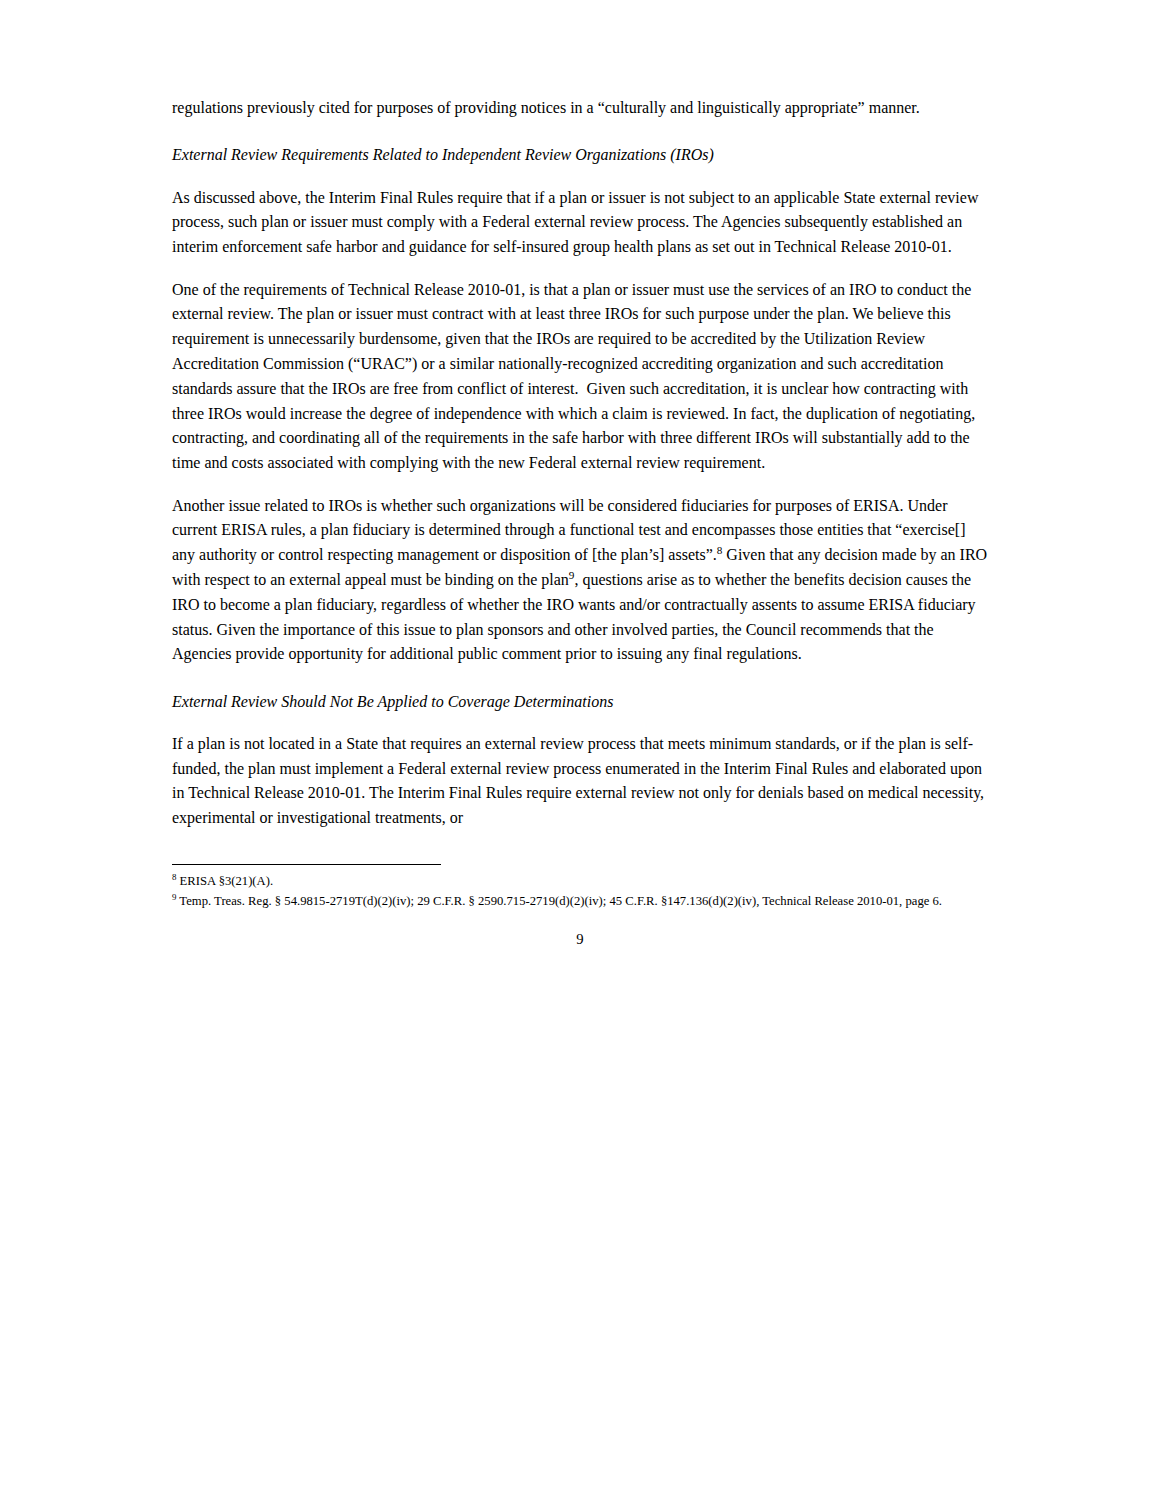regulations previously cited for purposes of providing notices in a “culturally and linguistically appropriate” manner.
External Review Requirements Related to Independent Review Organizations (IROs)
As discussed above, the Interim Final Rules require that if a plan or issuer is not subject to an applicable State external review process, such plan or issuer must comply with a Federal external review process. The Agencies subsequently established an interim enforcement safe harbor and guidance for self-insured group health plans as set out in Technical Release 2010-01.
One of the requirements of Technical Release 2010-01, is that a plan or issuer must use the services of an IRO to conduct the external review. The plan or issuer must contract with at least three IROs for such purpose under the plan. We believe this requirement is unnecessarily burdensome, given that the IROs are required to be accredited by the Utilization Review Accreditation Commission (“URAC”) or a similar nationally-recognized accrediting organization and such accreditation standards assure that the IROs are free from conflict of interest. Given such accreditation, it is unclear how contracting with three IROs would increase the degree of independence with which a claim is reviewed. In fact, the duplication of negotiating, contracting, and coordinating all of the requirements in the safe harbor with three different IROs will substantially add to the time and costs associated with complying with the new Federal external review requirement.
Another issue related to IROs is whether such organizations will be considered fiduciaries for purposes of ERISA. Under current ERISA rules, a plan fiduciary is determined through a functional test and encompasses those entities that “exercise[] any authority or control respecting management or disposition of [the plan’s] assets”.8 Given that any decision made by an IRO with respect to an external appeal must be binding on the plan9, questions arise as to whether the benefits decision causes the IRO to become a plan fiduciary, regardless of whether the IRO wants and/or contractually assents to assume ERISA fiduciary status. Given the importance of this issue to plan sponsors and other involved parties, the Council recommends that the Agencies provide opportunity for additional public comment prior to issuing any final regulations.
External Review Should Not Be Applied to Coverage Determinations
If a plan is not located in a State that requires an external review process that meets minimum standards, or if the plan is self-funded, the plan must implement a Federal external review process enumerated in the Interim Final Rules and elaborated upon in Technical Release 2010-01. The Interim Final Rules require external review not only for denials based on medical necessity, experimental or investigational treatments, or
8 ERISA §3(21)(A).
9 Temp. Treas. Reg. § 54.9815-2719T(d)(2)(iv); 29 C.F.R. § 2590.715-2719(d)(2)(iv); 45 C.F.R. §147.136(d)(2)(iv), Technical Release 2010-01, page 6.
9